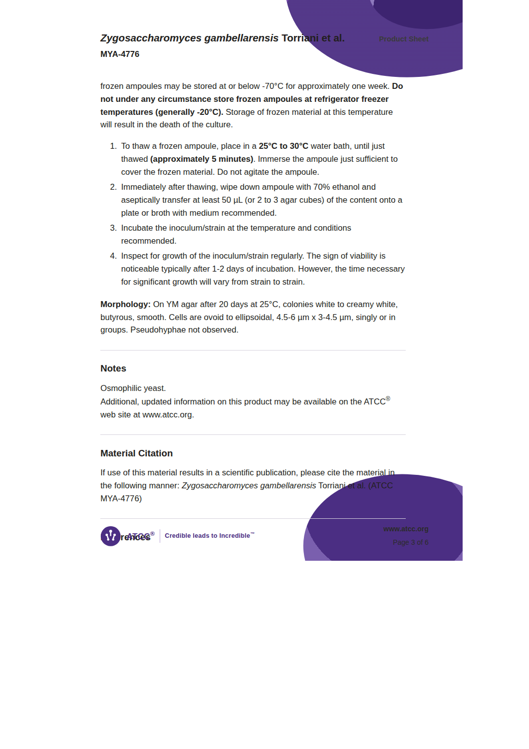Zygosaccharomyces gambellarensis Torriani et al.
Product Sheet
MYA-4776
frozen ampoules may be stored at or below -70°C for approximately one week. Do not under any circumstance store frozen ampoules at refrigerator freezer temperatures (generally -20°C). Storage of frozen material at this temperature will result in the death of the culture.
To thaw a frozen ampoule, place in a 25°C to 30°C water bath, until just thawed (approximately 5 minutes). Immerse the ampoule just sufficient to cover the frozen material. Do not agitate the ampoule.
Immediately after thawing, wipe down ampoule with 70% ethanol and aseptically transfer at least 50 µL (or 2 to 3 agar cubes) of the content onto a plate or broth with medium recommended.
Incubate the inoculum/strain at the temperature and conditions recommended.
Inspect for growth of the inoculum/strain regularly. The sign of viability is noticeable typically after 1-2 days of incubation. However, the time necessary for significant growth will vary from strain to strain.
Morphology: On YM agar after 20 days at 25°C, colonies white to creamy white, butyrous, smooth. Cells are ovoid to ellipsoidal, 4.5-6 µm x 3-4.5 µm, singly or in groups. Pseudohyphae not observed.
Notes
Osmophilic yeast.
Additional, updated information on this product may be available on the ATCC® web site at www.atcc.org.
Material Citation
If use of this material results in a scientific publication, please cite the material in the following manner: Zygosaccharomyces gambellarensis Torriani et al. (ATCC MYA-4776)
References
ATCC® Credible leads to Incredible™
www.atcc.org
Page 3 of 6